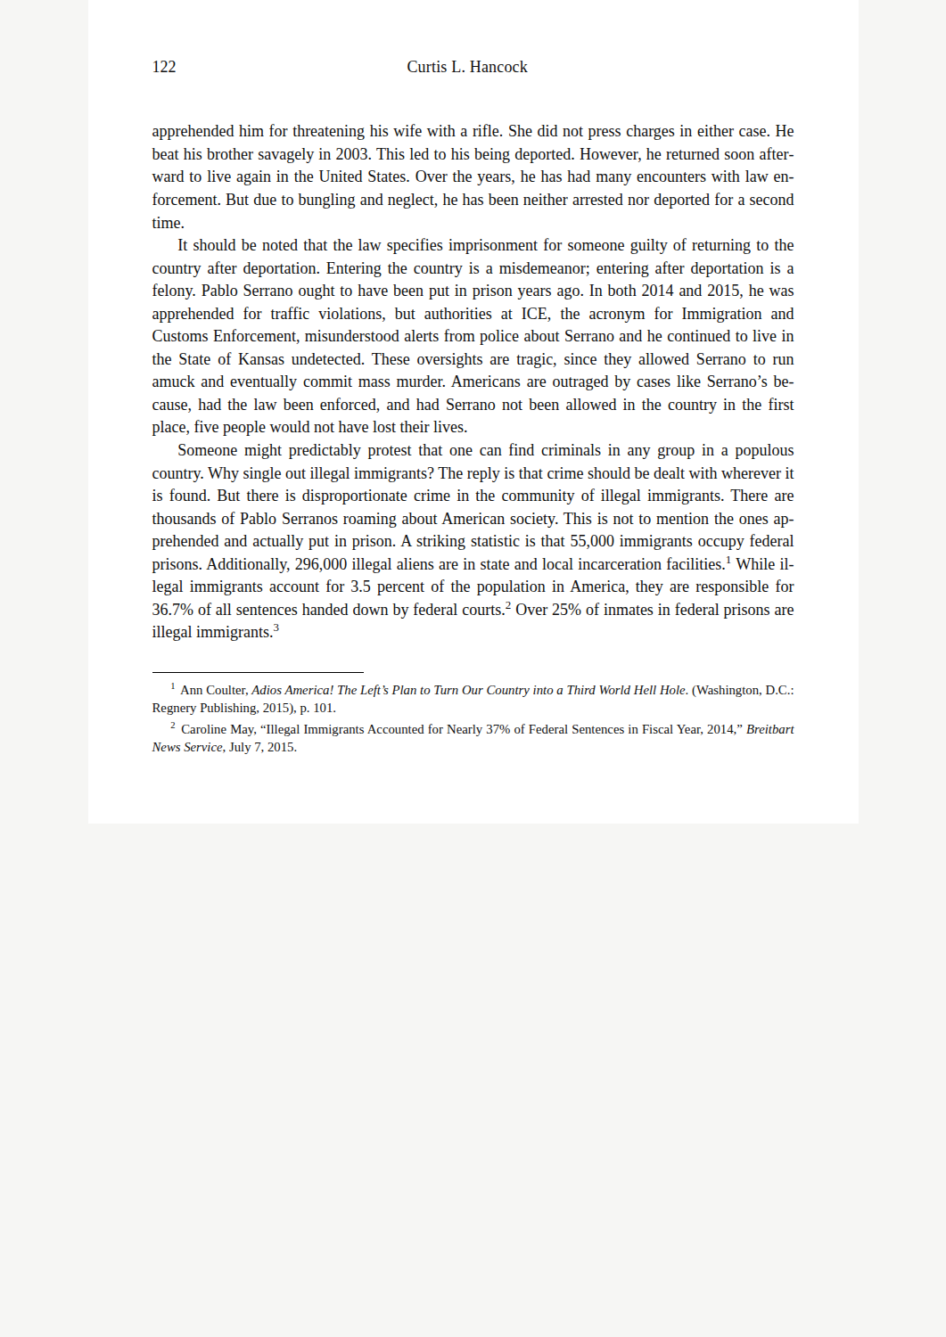122 Curtis L. Hancock
apprehended him for threatening his wife with a rifle. She did not press charges in either case. He beat his brother savagely in 2003. This led to his being deported. However, he returned soon afterward to live again in the United States. Over the years, he has had many encounters with law enforcement. But due to bungling and neglect, he has been neither arrested nor deported for a second time.
It should be noted that the law specifies imprisonment for someone guilty of returning to the country after deportation. Entering the country is a misdemeanor; entering after deportation is a felony. Pablo Serrano ought to have been put in prison years ago. In both 2014 and 2015, he was apprehended for traffic violations, but authorities at ICE, the acronym for Immigration and Customs Enforcement, misunderstood alerts from police about Serrano and he continued to live in the State of Kansas undetected. These oversights are tragic, since they allowed Serrano to run amuck and eventually commit mass murder. Americans are outraged by cases like Serrano’s because, had the law been enforced, and had Serrano not been allowed in the country in the first place, five people would not have lost their lives.
Someone might predictably protest that one can find criminals in any group in a populous country. Why single out illegal immigrants? The reply is that crime should be dealt with wherever it is found. But there is disproportionate crime in the community of illegal immigrants. There are thousands of Pablo Serranos roaming about American society. This is not to mention the ones apprehended and actually put in prison. A striking statistic is that 55,000 immigrants occupy federal prisons. Additionally, 296,000 illegal aliens are in state and local incarceration facilities.1 While illegal immigrants account for 3.5 percent of the population in America, they are responsible for 36.7% of all sentences handed down by federal courts.2 Over 25% of inmates in federal prisons are illegal immigrants.3
1 Ann Coulter, Adios America! The Left’s Plan to Turn Our Country into a Third World Hell Hole. (Washington, D.C.: Regnery Publishing, 2015), p. 101.
2 Caroline May, “Illegal Immigrants Accounted for Nearly 37% of Federal Sentences in Fiscal Year, 2014,” Breitbart News Service, July 7, 2015.